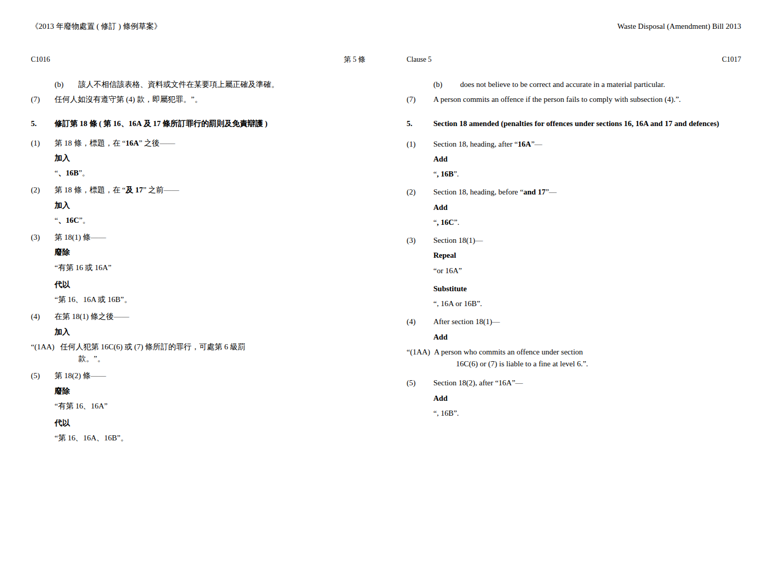《2013 年廢物處置 ( 修訂 ) 條例草案》
Waste Disposal (Amendment) Bill 2013
C1016 第 5 條
(b) 該人不相信該表格、資料或文件在某要項上屬正確及準確。
(7) 任何人如沒有遵守第 (4) 款，即屬犯罪。”。
5. 修訂第 18 條 ( 第 16、16A 及 17 條所訂罪行的罰則及免責辯護 )
(1) 第 18 條，標題，在 “16A” 之後——
加入
“、16B”。
(2) 第 18 條，標題，在 “及 17” 之前——
加入
“、16C”。
(3) 第 18(1) 條——
廢除
“有第 16 或 16A”
代以
“第 16、16A 或 16B”。
(4) 在第 18(1) 條之後——
加入
“(1AA) 任何人犯第 16C(6) 或 (7) 條所訂的罪行，可處第 6 級罰
款。”。
(5) 第 18(2) 條——
廢除
“有第 16、16A”
代以
“第 16、16A、16B”。
Clause 5 C1017
(b) does not believe to be correct and accurate in a material particular.
(7) A person commits an offence if the person fails to comply with subsection (4).”.
5. Section 18 amended (penalties for offences under sections 16, 16A and 17 and defences)
(1) Section 18, heading, after “16A”—
Add
“, 16B”.
(2) Section 18, heading, before “and 17”—
Add
“, 16C”.
(3) Section 18(1)—
Repeal
“or 16A”
Substitute
“, 16A or 16B”.
(4) After section 18(1)—
Add
“(1AA) A person who commits an offence under section 16C(6) or (7) is liable to a fine at level 6.”.
(5) Section 18(2), after “16A”—
Add
“, 16B”.